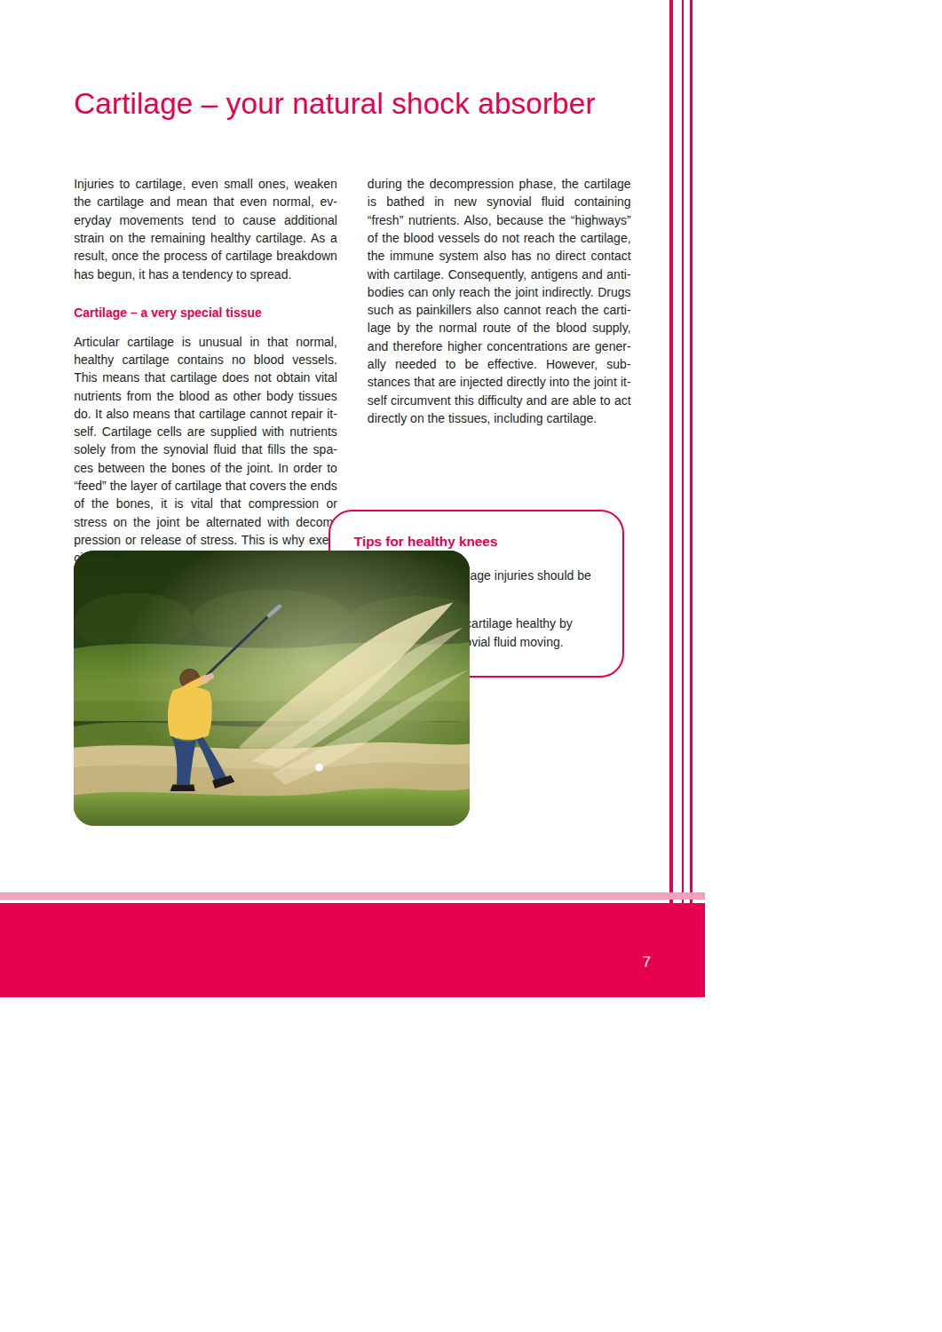Cartilage – your natural shock absorber
Injuries to cartilage, even small ones, weaken the cartilage and mean that even normal, everyday movements tend to cause additional strain on the remaining healthy cartilage. As a result, once the process of cartilage breakdown has begun, it has a tendency to spread.
Cartilage – a very special tissue
Articular cartilage is unusual in that normal, healthy cartilage contains no blood vessels. This means that cartilage does not obtain vital nutrients from the blood as other body tissues do. It also means that cartilage cannot repair itself. Cartilage cells are supplied with nutrients solely from the synovial fluid that fills the spaces between the bones of the joint. In order to “feed” the layer of cartilage that covers the ends of the bones, it is vital that compression or stress on the joint be alternated with decompression or release of stress. This is why exercise is so important for keeping joints healthy. When pressure is exerted on the joint, used or waste matter is pressed out of the cartilage, and
during the decompression phase, the cartilage is bathed in new synovial fluid containing “fresh” nutrients. Also, because the “highways” of the blood vessels do not reach the cartilage, the immune system also has no direct contact with cartilage. Consequently, antigens and antibodies can only reach the joint indirectly. Drugs such as painkillers also cannot reach the cartilage by the normal route of the blood supply, and therefore higher concentrations are generally needed to be effective. However, substances that are injected directly into the joint itself circumvent this difficulty and are able to act directly on the tissues, including cartilage.
Tips for healthy knees
Even minor cartilage injuries should be taken seriously.
Exercise keeps cartilage healthy by keeping the synovial fluid moving.
7